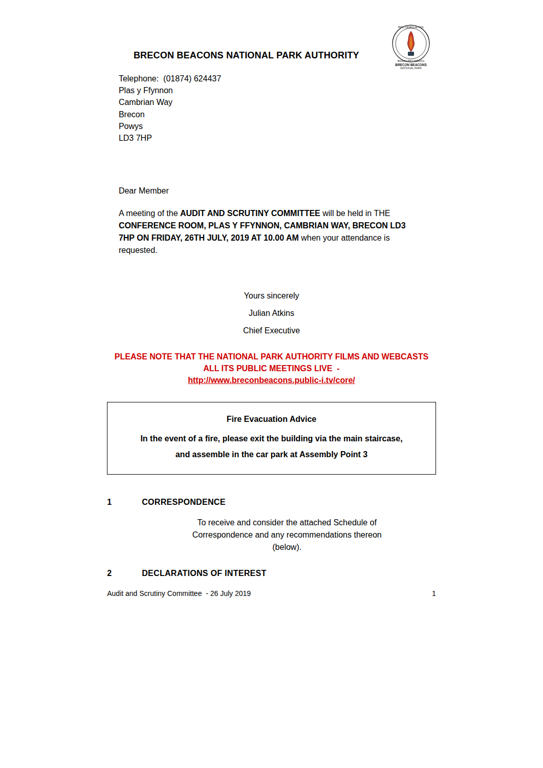PARC CENEDLAETHOL BANNAU BRYCHEINIOG BRECON BEACONS NATIONAL PARK
BRECON BEACONS NATIONAL PARK AUTHORITY
Telephone: (01874) 624437
Plas y Ffynnon
Cambrian Way
Brecon
Powys
LD3 7HP
Dear Member
A meeting of the AUDIT AND SCRUTINY COMMITTEE will be held in THE CONFERENCE ROOM, PLAS Y FFYNNON, CAMBRIAN WAY, BRECON LD3 7HP ON FRIDAY, 26TH JULY, 2019 AT 10.00 AM when your attendance is requested.
Yours sincerely Julian Atkins Chief Executive
PLEASE NOTE THAT THE NATIONAL PARK AUTHORITY FILMS AND WEBCASTS ALL ITS PUBLIC MEETINGS LIVE -
http://www.breconbeacons.public-i.tv/core/
Fire Evacuation Advice
In the event of a fire, please exit the building via the main staircase,
and assemble in the car park at Assembly Point 3
1 CORRESPONDENCE
To receive and consider the attached Schedule of Correspondence and any recommendations thereon (below).
2 DECLARATIONS OF INTEREST
Audit and Scrutiny Committee - 26 July 2019 1